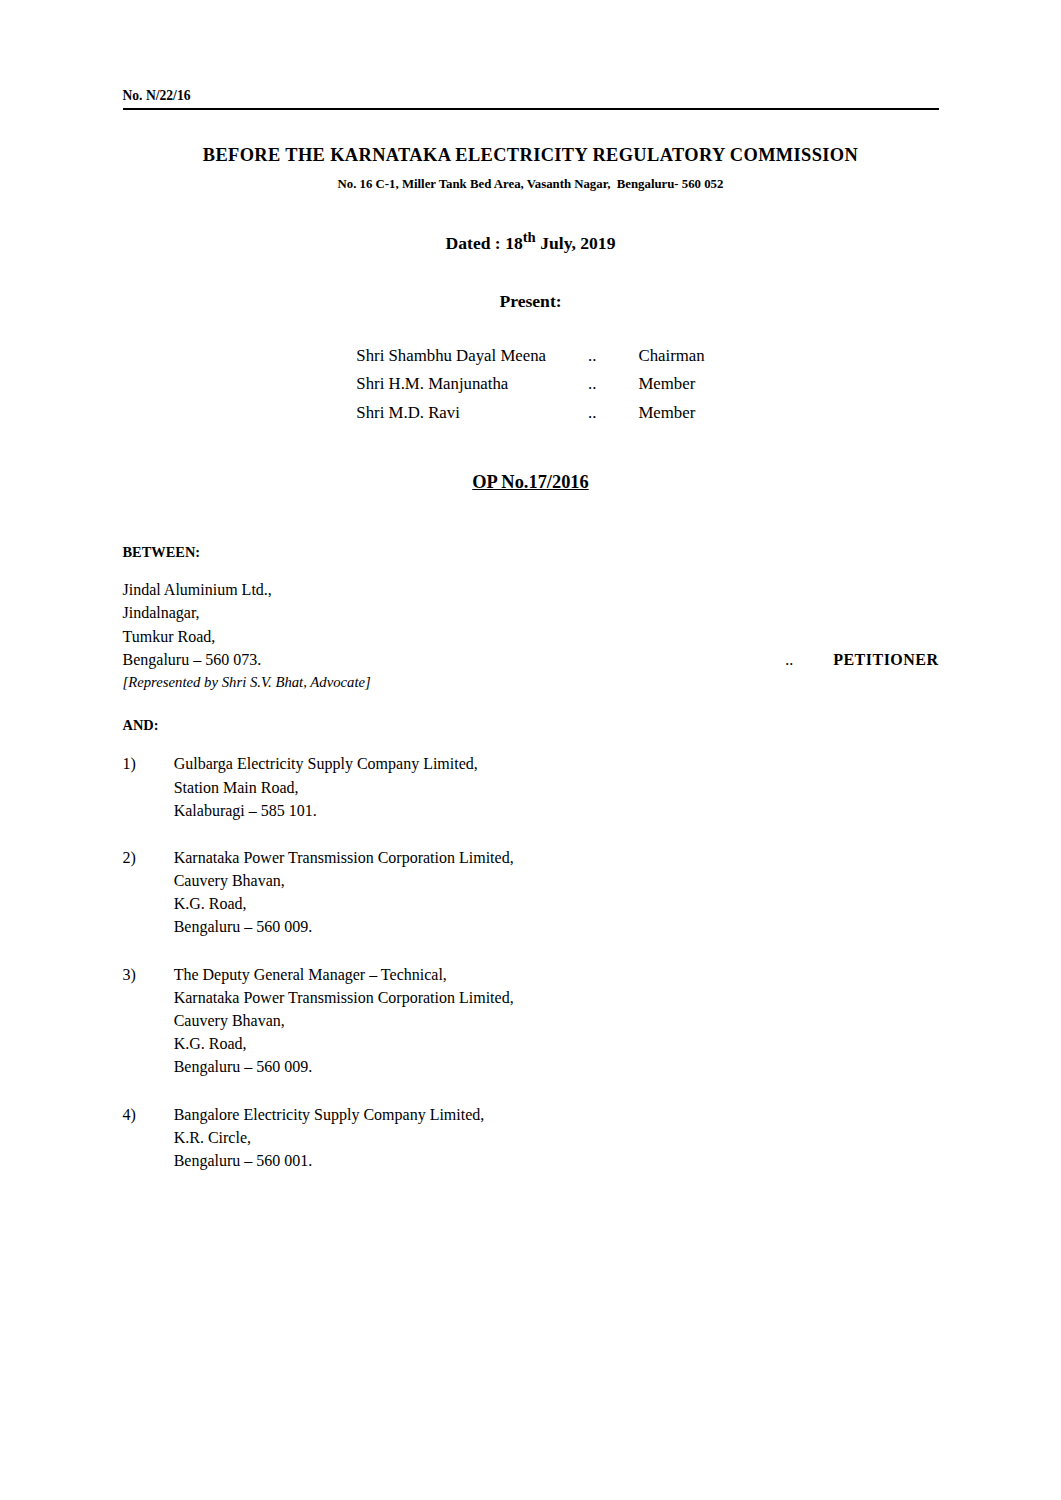No. N/22/16
Before the Karnataka Electricity Regulatory Commission
No. 16 C-1, Miller Tank Bed Area, Vasanth Nagar, Bengaluru- 560 052
Dated : 18th July, 2019
Present:
| Shri Shambhu Dayal Meena | .. | Chairman |
| Shri H.M. Manjunatha | .. | Member |
| Shri M.D. Ravi | .. | Member |
OP No.17/2016
BETWEEN:
Jindal Aluminium Ltd.,
Jindalnagar,
Tumkur Road,
Bengaluru – 560 073. .. PETITIONER
[Represented by Shri S.V. Bhat, Advocate]
AND:
Gulbarga Electricity Supply Company Limited,
Station Main Road,
Kalaburagi – 585 101.
Karnataka Power Transmission Corporation Limited,
Cauvery Bhavan,
K.G. Road,
Bengaluru – 560 009.
The Deputy General Manager – Technical,
Karnataka Power Transmission Corporation Limited,
Cauvery Bhavan,
K.G. Road,
Bengaluru – 560 009.
Bangalore Electricity Supply Company Limited,
K.R. Circle,
Bengaluru – 560 001.